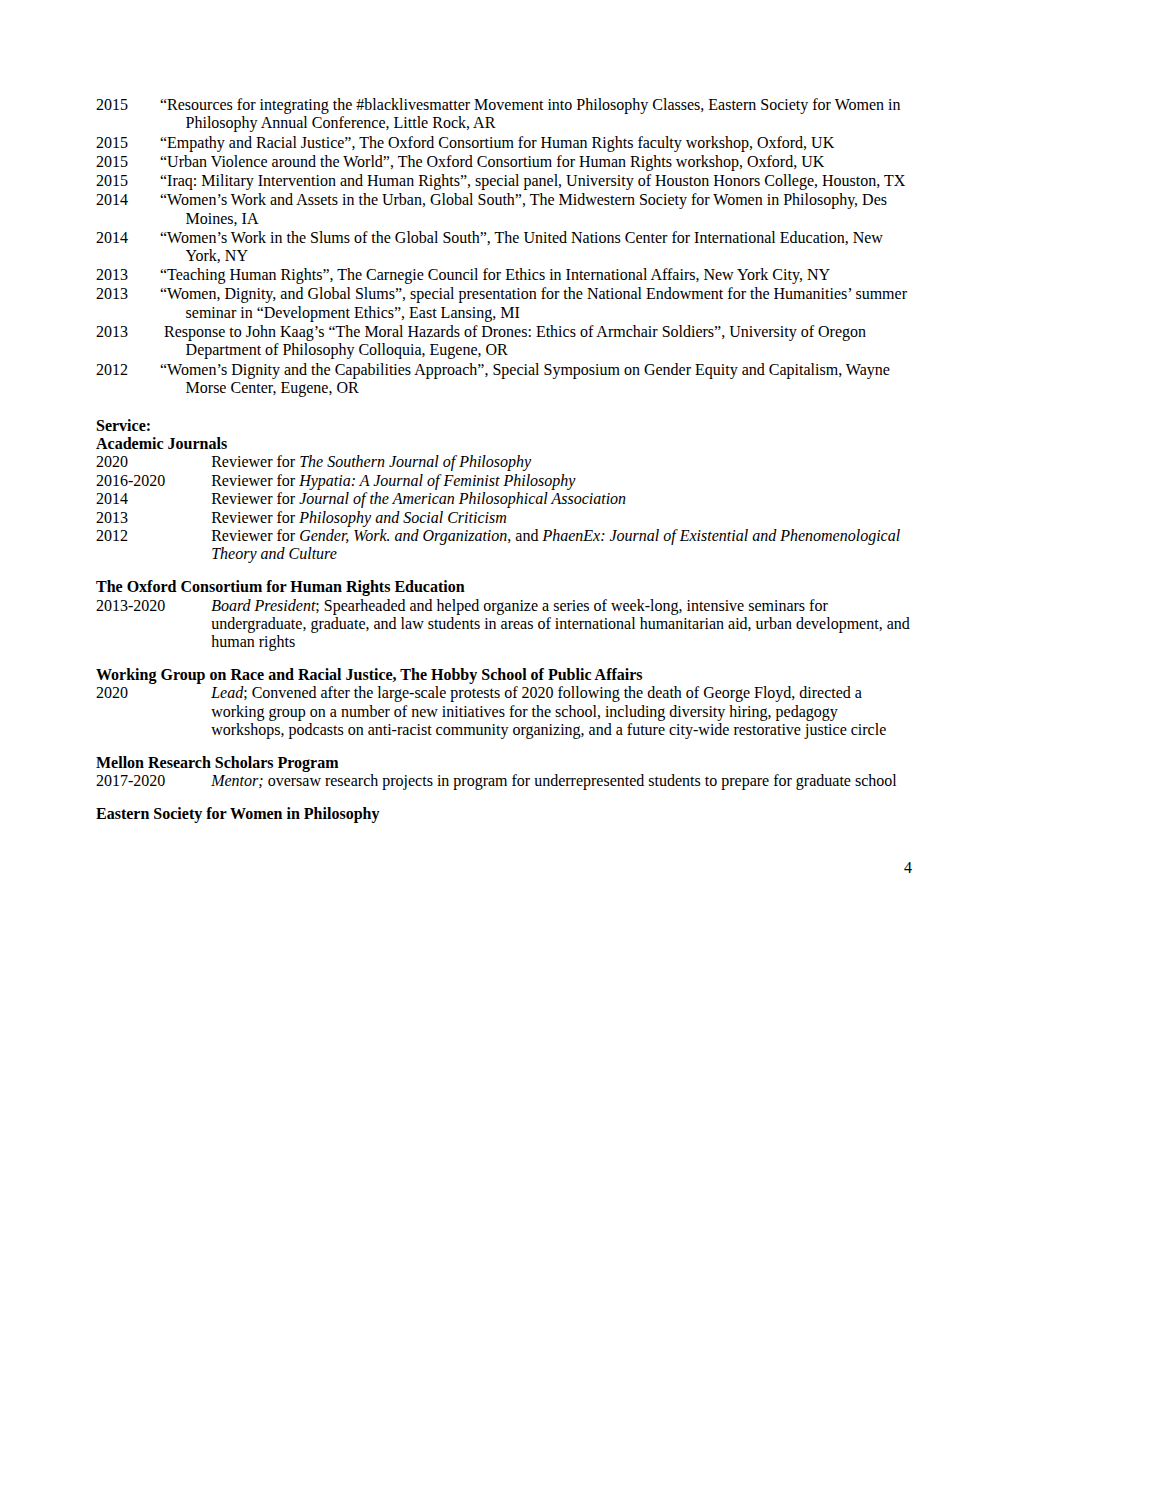2015
“Resources for integrating the #blacklivesmatter Movement into Philosophy Classes, Eastern Society for Women in Philosophy Annual Conference, Little Rock, AR
2015
“Empathy and Racial Justice”, The Oxford Consortium for Human Rights faculty workshop, Oxford, UK
2015
“Urban Violence around the World”, The Oxford Consortium for Human Rights workshop, Oxford, UK
2015
“Iraq: Military Intervention and Human Rights”, special panel, University of Houston Honors College, Houston, TX
2014
“Women’s Work and Assets in the Urban, Global South”, The Midwestern Society for Women in Philosophy, Des Moines, IA
2014
“Women’s Work in the Slums of the Global South”, The United Nations Center for International Education, New York, NY
2013
“Teaching Human Rights”, The Carnegie Council for Ethics in International Affairs, New York City, NY
2013
“Women, Dignity, and Global Slums”, special presentation for the National Endowment for the Humanities’ summer seminar in “Development Ethics”, East Lansing, MI
2013
Response to John Kaag’s “The Moral Hazards of Drones: Ethics of Armchair Soldiers”, University of Oregon Department of Philosophy Colloquia, Eugene, OR
2012
“Women’s Dignity and the Capabilities Approach”, Special Symposium on Gender Equity and Capitalism, Wayne Morse Center, Eugene, OR
Service:
Academic Journals
2020
Reviewer for The Southern Journal of Philosophy
2016-2020
Reviewer for Hypatia: A Journal of Feminist Philosophy
2014
Reviewer for Journal of the American Philosophical Association
2013
Reviewer for Philosophy and Social Criticism
2012
Reviewer for Gender, Work. and Organization, and PhaenEx: Journal of Existential and Phenomenological Theory and Culture
The Oxford Consortium for Human Rights Education
2013-2020
Board President; Spearheaded and helped organize a series of week-long, intensive seminars for undergraduate, graduate, and law students in areas of international humanitarian aid, urban development, and human rights
Working Group on Race and Racial Justice, The Hobby School of Public Affairs
2020
Lead; Convened after the large-scale protests of 2020 following the death of George Floyd, directed a working group on a number of new initiatives for the school, including diversity hiring, pedagogy workshops, podcasts on anti-racist community organizing, and a future city-wide restorative justice circle
Mellon Research Scholars Program
2017-2020
Mentor; oversaw research projects in program for underrepresented students to prepare for graduate school
Eastern Society for Women in Philosophy
4